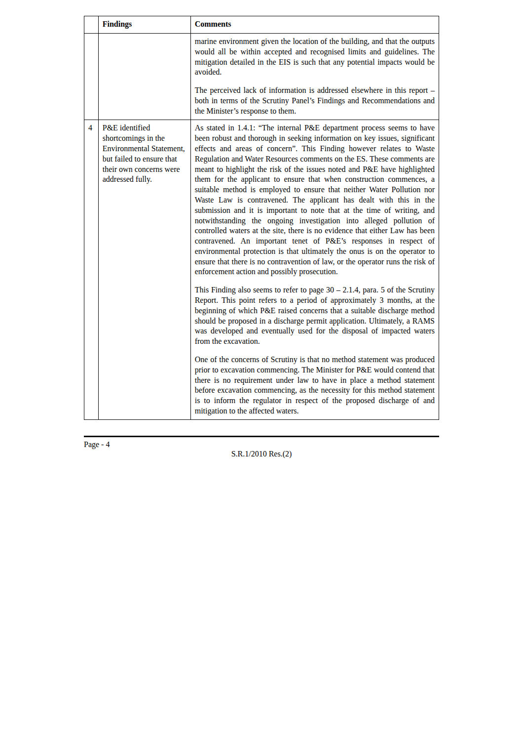| | Findings | Comments |
| --- | --- | --- |
| | | marine environment given the location of the building, and that the outputs would all be within accepted and recognised limits and guidelines. The mitigation detailed in the EIS is such that any potential impacts would be avoided. The perceived lack of information is addressed elsewhere in this report – both in terms of the Scrutiny Panel’s Findings and Recommendations and the Minister’s response to them. |
| 4 | P&E identified shortcomings in the Environmental Statement, but failed to ensure that their own concerns were addressed fully. | As stated in 1.4.1: “The internal P&E department process seems to have been robust and thorough in seeking information on key issues, significant effects and areas of concern”. This Finding however relates to Waste Regulation and Water Resources comments on the ES. These comments are meant to highlight the risk of the issues noted and P&E have highlighted them for the applicant to ensure that when construction commences, a suitable method is employed to ensure that neither Water Pollution nor Waste Law is contravened. The applicant has dealt with this in the submission and it is important to note that at the time of writing, and notwithstanding the ongoing investigation into alleged pollution of controlled waters at the site, there is no evidence that either Law has been contravened. An important tenet of P&E’s responses in respect of environmental protection is that ultimately the onus is on the operator to ensure that there is no contravention of law, or the operator runs the risk of enforcement action and possibly prosecution. This Finding also seems to refer to page 30 – 2.1.4, para. 5 of the Scrutiny Report. This point refers to a period of approximately 3 months, at the beginning of which P&E raised concerns that a suitable discharge method should be proposed in a discharge permit application. Ultimately, a RAMS was developed and eventually used for the disposal of impacted waters from the excavation. One of the concerns of Scrutiny is that no method statement was produced prior to excavation commencing. The Minister for P&E would contend that there is no requirement under law to have in place a method statement before excavation commencing, as the necessity for this method statement is to inform the regulator in respect of the proposed discharge of and mitigation to the affected waters. |
Page - 4
S.R.1/2010 Res.(2)